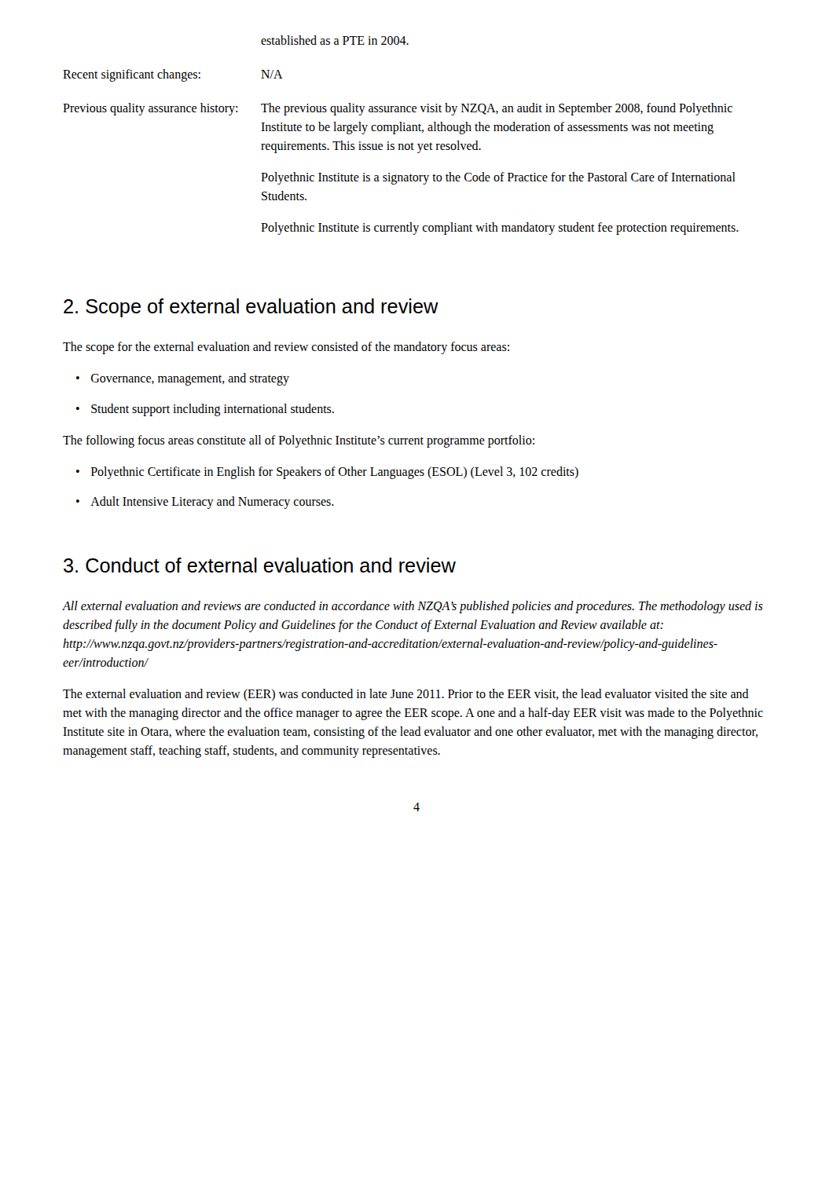| | established as a PTE in 2004. |
| Recent significant changes: | N/A |
| Previous quality assurance history: | The previous quality assurance visit by NZQA, an audit in September 2008, found Polyethnic Institute to be largely compliant, although the moderation of assessments was not meeting requirements. This issue is not yet resolved. Polyethnic Institute is a signatory to the Code of Practice for the Pastoral Care of International Students. Polyethnic Institute is currently compliant with mandatory student fee protection requirements. |
2. Scope of external evaluation and review
The scope for the external evaluation and review consisted of the mandatory focus areas:
Governance, management, and strategy
Student support including international students.
The following focus areas constitute all of Polyethnic Institute’s current programme portfolio:
Polyethnic Certificate in English for Speakers of Other Languages (ESOL) (Level 3, 102 credits)
Adult Intensive Literacy and Numeracy courses.
3. Conduct of external evaluation and review
All external evaluation and reviews are conducted in accordance with NZQA’s published policies and procedures. The methodology used is described fully in the document Policy and Guidelines for the Conduct of External Evaluation and Review available at: http://www.nzqa.govt.nz/providers-partners/registration-and-accreditation/external-evaluation-and-review/policy-and-guidelines-eer/introduction/
The external evaluation and review (EER) was conducted in late June 2011. Prior to the EER visit, the lead evaluator visited the site and met with the managing director and the office manager to agree the EER scope. A one and a half-day EER visit was made to the Polyethnic Institute site in Otara, where the evaluation team, consisting of the lead evaluator and one other evaluator, met with the managing director, management staff, teaching staff, students, and community representatives.
4